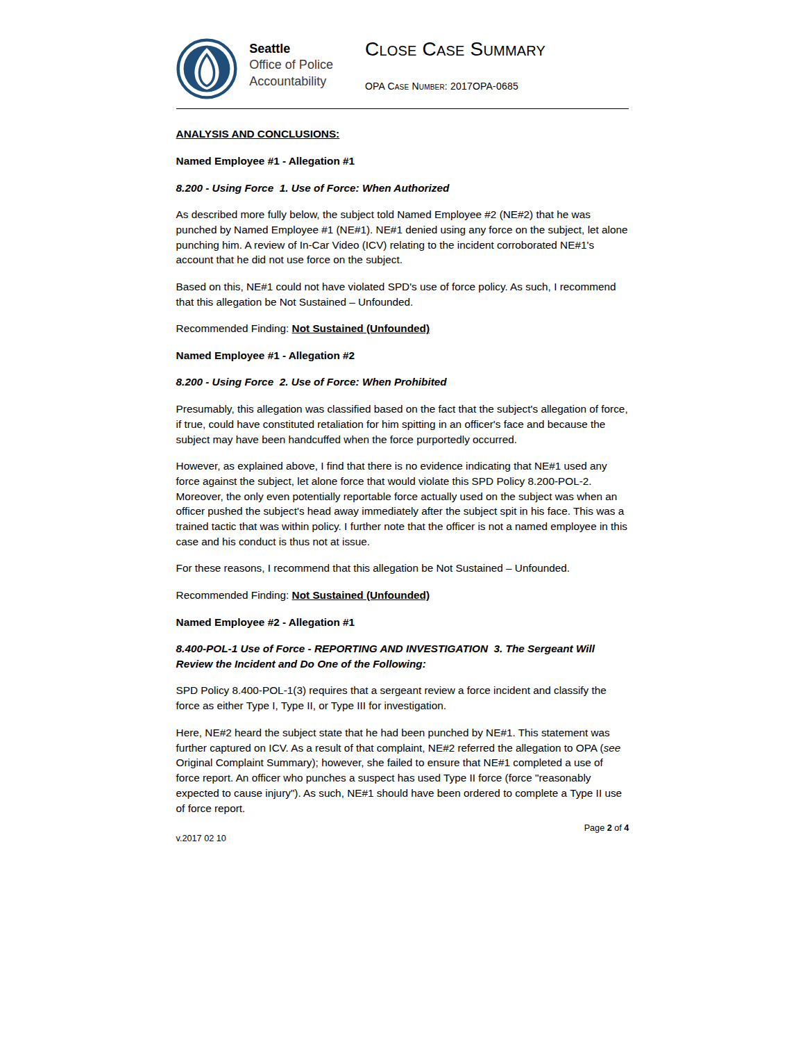Seattle
Office of Police
Accountability
Close Case Summary
OPA Case Number: 2017OPA-0685
ANALYSIS AND CONCLUSIONS:
Named Employee #1 - Allegation #1
8.200 - Using Force 1. Use of Force: When Authorized
As described more fully below, the subject told Named Employee #2 (NE#2) that he was punched by Named Employee #1 (NE#1). NE#1 denied using any force on the subject, let alone punching him. A review of In-Car Video (ICV) relating to the incident corroborated NE#1's account that he did not use force on the subject.
Based on this, NE#1 could not have violated SPD's use of force policy. As such, I recommend that this allegation be Not Sustained – Unfounded.
Recommended Finding: Not Sustained (Unfounded)
Named Employee #1 - Allegation #2
8.200 - Using Force 2. Use of Force: When Prohibited
Presumably, this allegation was classified based on the fact that the subject's allegation of force, if true, could have constituted retaliation for him spitting in an officer's face and because the subject may have been handcuffed when the force purportedly occurred.
However, as explained above, I find that there is no evidence indicating that NE#1 used any force against the subject, let alone force that would violate this SPD Policy 8.200-POL-2. Moreover, the only even potentially reportable force actually used on the subject was when an officer pushed the subject's head away immediately after the subject spit in his face. This was a trained tactic that was within policy. I further note that the officer is not a named employee in this case and his conduct is thus not at issue.
For these reasons, I recommend that this allegation be Not Sustained – Unfounded.
Recommended Finding: Not Sustained (Unfounded)
Named Employee #2 - Allegation #1
8.400-POL-1 Use of Force - REPORTING AND INVESTIGATION 3. The Sergeant Will Review the Incident and Do One of the Following:
SPD Policy 8.400-POL-1(3) requires that a sergeant review a force incident and classify the force as either Type I, Type II, or Type III for investigation.
Here, NE#2 heard the subject state that he had been punched by NE#1. This statement was further captured on ICV. As a result of that complaint, NE#2 referred the allegation to OPA (see Original Complaint Summary); however, she failed to ensure that NE#1 completed a use of force report. An officer who punches a suspect has used Type II force (force "reasonably expected to cause injury"). As such, NE#1 should have been ordered to complete a Type II use of force report.
v.2017 02 10
Page 2 of 4